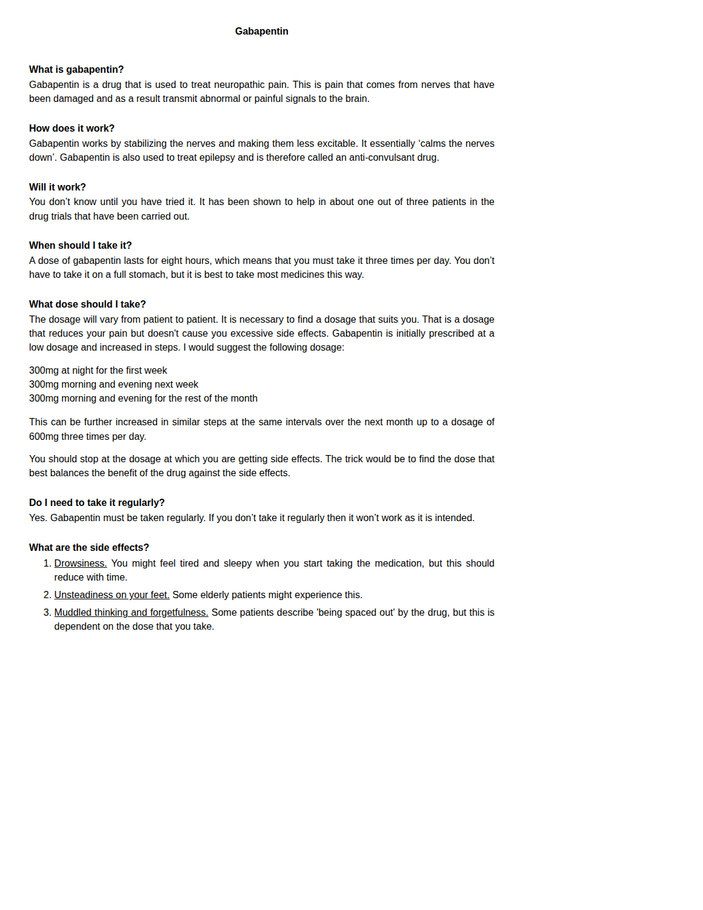Gabapentin
What is gabapentin?
Gabapentin is a drug that is used to treat neuropathic pain. This is pain that comes from nerves that have been damaged and as a result transmit abnormal or painful signals to the brain.
How does it work?
Gabapentin works by stabilizing the nerves and making them less excitable. It essentially ‘calms the nerves down’. Gabapentin is also used to treat epilepsy and is therefore called an anti-convulsant drug.
Will it work?
You don’t know until you have tried it. It has been shown to help in about one out of three patients in the drug trials that have been carried out.
When should I take it?
A dose of gabapentin lasts for eight hours, which means that you must take it three times per day. You don’t have to take it on a full stomach, but it is best to take most medicines this way.
What dose should I take?
The dosage will vary from patient to patient. It is necessary to find a dosage that suits you. That is a dosage that reduces your pain but doesn't cause you excessive side effects. Gabapentin is initially prescribed at a low dosage and increased in steps. I would suggest the following dosage:
300mg at night for the first week
300mg morning and evening next week
300mg morning and evening for the rest of the month
This can be further increased in similar steps at the same intervals over the next month up to a dosage of 600mg three times per day.
You should stop at the dosage at which you are getting side effects. The trick would be to find the dose that best balances the benefit of the drug against the side effects.
Do I need to take it regularly?
Yes. Gabapentin must be taken regularly. If you don’t take it regularly then it won’t work as it is intended.
What are the side effects?
Drowsiness. You might feel tired and sleepy when you start taking the medication, but this should reduce with time.
Unsteadiness on your feet. Some elderly patients might experience this.
Muddled thinking and forgetfulness. Some patients describe 'being spaced out' by the drug, but this is dependent on the dose that you take.